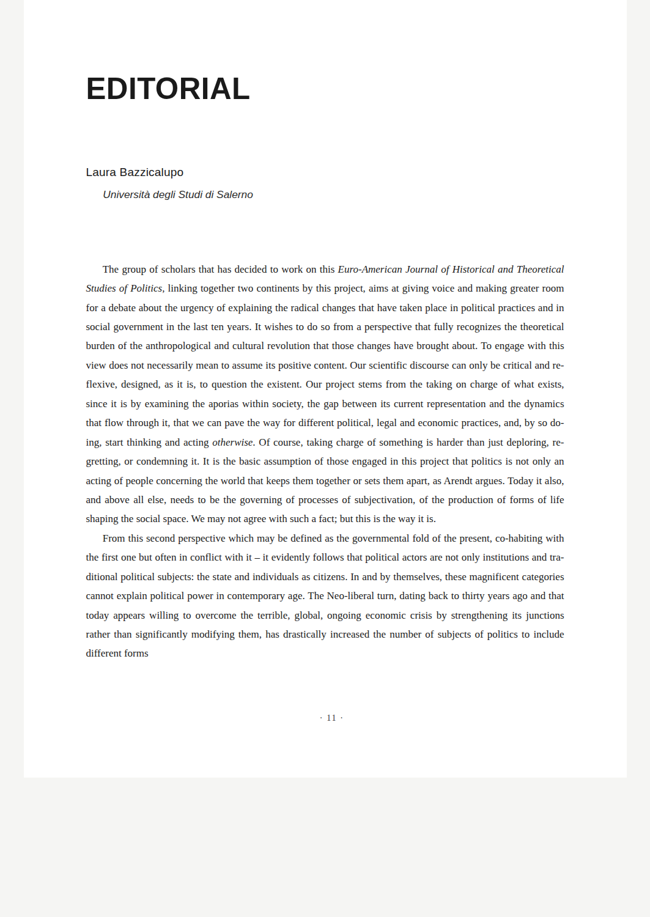EDITORIAL
Laura Bazzicalupo
Università degli Studi di Salerno
The group of scholars that has decided to work on this Euro-American Journal of Historical and Theoretical Studies of Politics, linking together two continents by this project, aims at giving voice and making greater room for a debate about the urgency of explaining the radical changes that have taken place in political practices and in social government in the last ten years. It wishes to do so from a perspective that fully recognizes the theoretical burden of the anthropological and cultural revolution that those changes have brought about. To engage with this view does not necessarily mean to assume its positive content. Our scientific discourse can only be critical and reflexive, designed, as it is, to question the existent. Our project stems from the taking on charge of what exists, since it is by examining the aporias within society, the gap between its current representation and the dynamics that flow through it, that we can pave the way for different political, legal and economic practices, and, by so doing, start thinking and acting otherwise. Of course, taking charge of something is harder than just deploring, regretting, or condemning it. It is the basic assumption of those engaged in this project that politics is not only an acting of people concerning the world that keeps them together or sets them apart, as Arendt argues. Today it also, and above all else, needs to be the governing of processes of subjectivation, of the production of forms of life shaping the social space. We may not agree with such a fact; but this is the way it is.
From this second perspective which may be defined as the governmental fold of the present, co-habiting with the first one but often in conflict with it – it evidently follows that political actors are not only institutions and traditional political subjects: the state and individuals as citizens. In and by themselves, these magnificent categories cannot explain political power in contemporary age. The Neo-liberal turn, dating back to thirty years ago and that today appears willing to overcome the terrible, global, ongoing economic crisis by strengthening its junctions rather than significantly modifying them, has drastically increased the number of subjects of politics to include different forms
· 11 ·